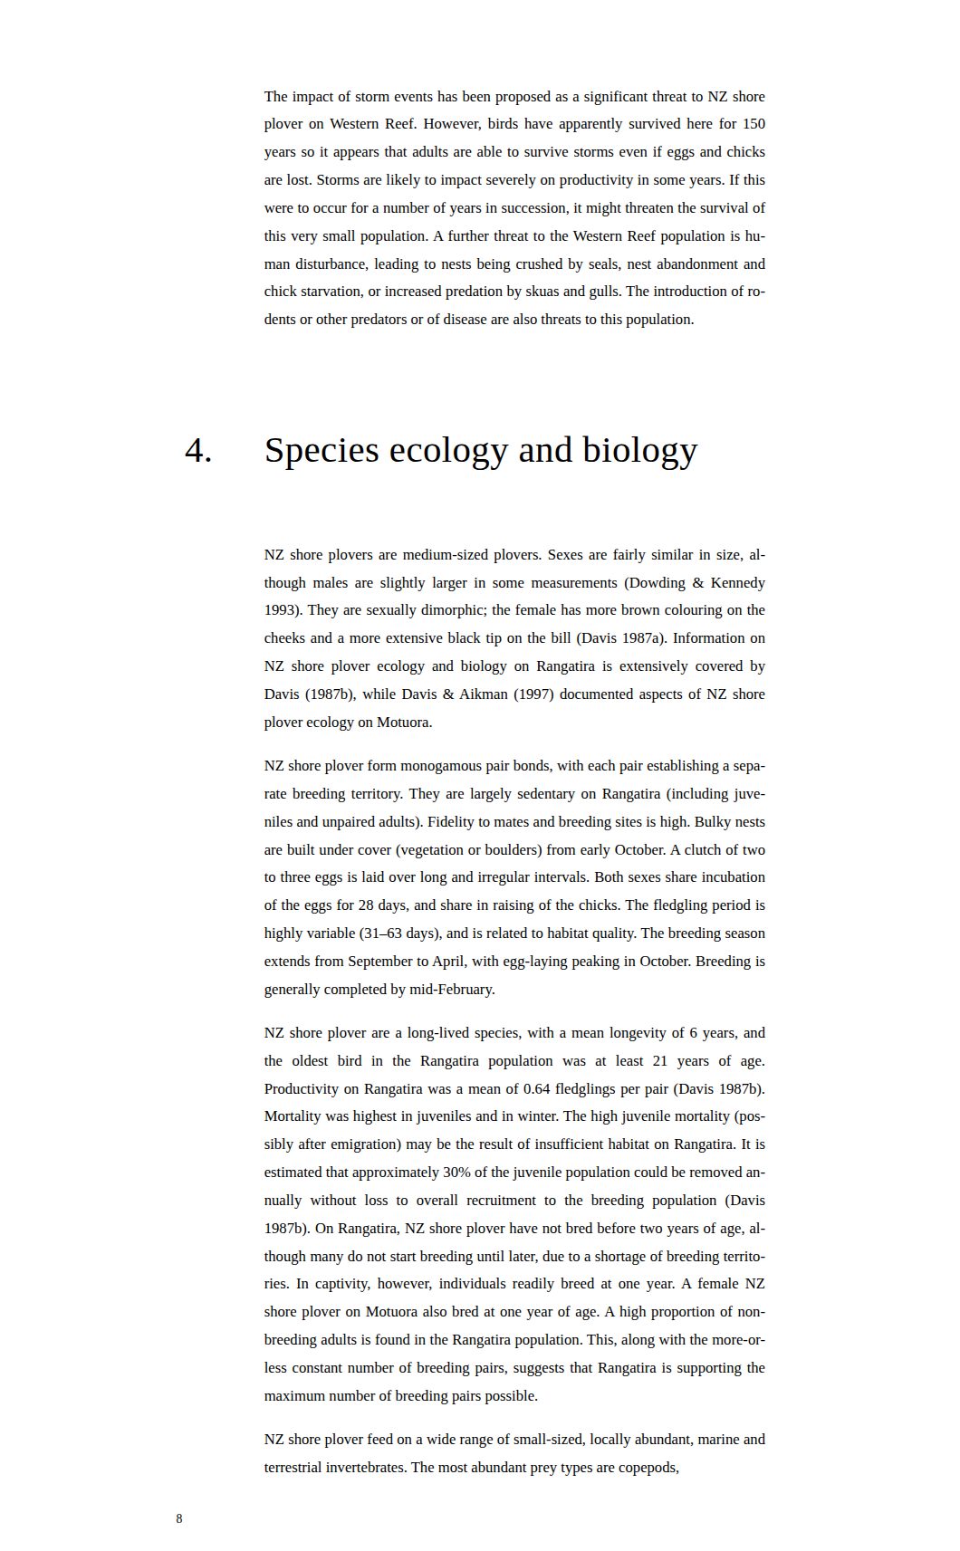The impact of storm events has been proposed as a significant threat to NZ shore plover on Western Reef. However, birds have apparently survived here for 150 years so it appears that adults are able to survive storms even if eggs and chicks are lost. Storms are likely to impact severely on productivity in some years. If this were to occur for a number of years in succession, it might threaten the survival of this very small population. A further threat to the Western Reef population is human disturbance, leading to nests being crushed by seals, nest abandonment and chick starvation, or increased predation by skuas and gulls. The introduction of rodents or other predators or of disease are also threats to this population.
4. Species ecology and biology
NZ shore plovers are medium-sized plovers. Sexes are fairly similar in size, although males are slightly larger in some measurements (Dowding & Kennedy 1993). They are sexually dimorphic; the female has more brown colouring on the cheeks and a more extensive black tip on the bill (Davis 1987a). Information on NZ shore plover ecology and biology on Rangatira is extensively covered by Davis (1987b), while Davis & Aikman (1997) documented aspects of NZ shore plover ecology on Motuora.
NZ shore plover form monogamous pair bonds, with each pair establishing a separate breeding territory. They are largely sedentary on Rangatira (including juveniles and unpaired adults). Fidelity to mates and breeding sites is high. Bulky nests are built under cover (vegetation or boulders) from early October. A clutch of two to three eggs is laid over long and irregular intervals. Both sexes share incubation of the eggs for 28 days, and share in raising of the chicks. The fledgling period is highly variable (31–63 days), and is related to habitat quality. The breeding season extends from September to April, with egg-laying peaking in October. Breeding is generally completed by mid-February.
NZ shore plover are a long-lived species, with a mean longevity of 6 years, and the oldest bird in the Rangatira population was at least 21 years of age. Productivity on Rangatira was a mean of 0.64 fledglings per pair (Davis 1987b). Mortality was highest in juveniles and in winter. The high juvenile mortality (possibly after emigration) may be the result of insufficient habitat on Rangatira. It is estimated that approximately 30% of the juvenile population could be removed annually without loss to overall recruitment to the breeding population (Davis 1987b). On Rangatira, NZ shore plover have not bred before two years of age, although many do not start breeding until later, due to a shortage of breeding territories. In captivity, however, individuals readily breed at one year. A female NZ shore plover on Motuora also bred at one year of age. A high proportion of non-breeding adults is found in the Rangatira population. This, along with the more-or-less constant number of breeding pairs, suggests that Rangatira is supporting the maximum number of breeding pairs possible.
NZ shore plover feed on a wide range of small-sized, locally abundant, marine and terrestrial invertebrates. The most abundant prey types are copepods,
8